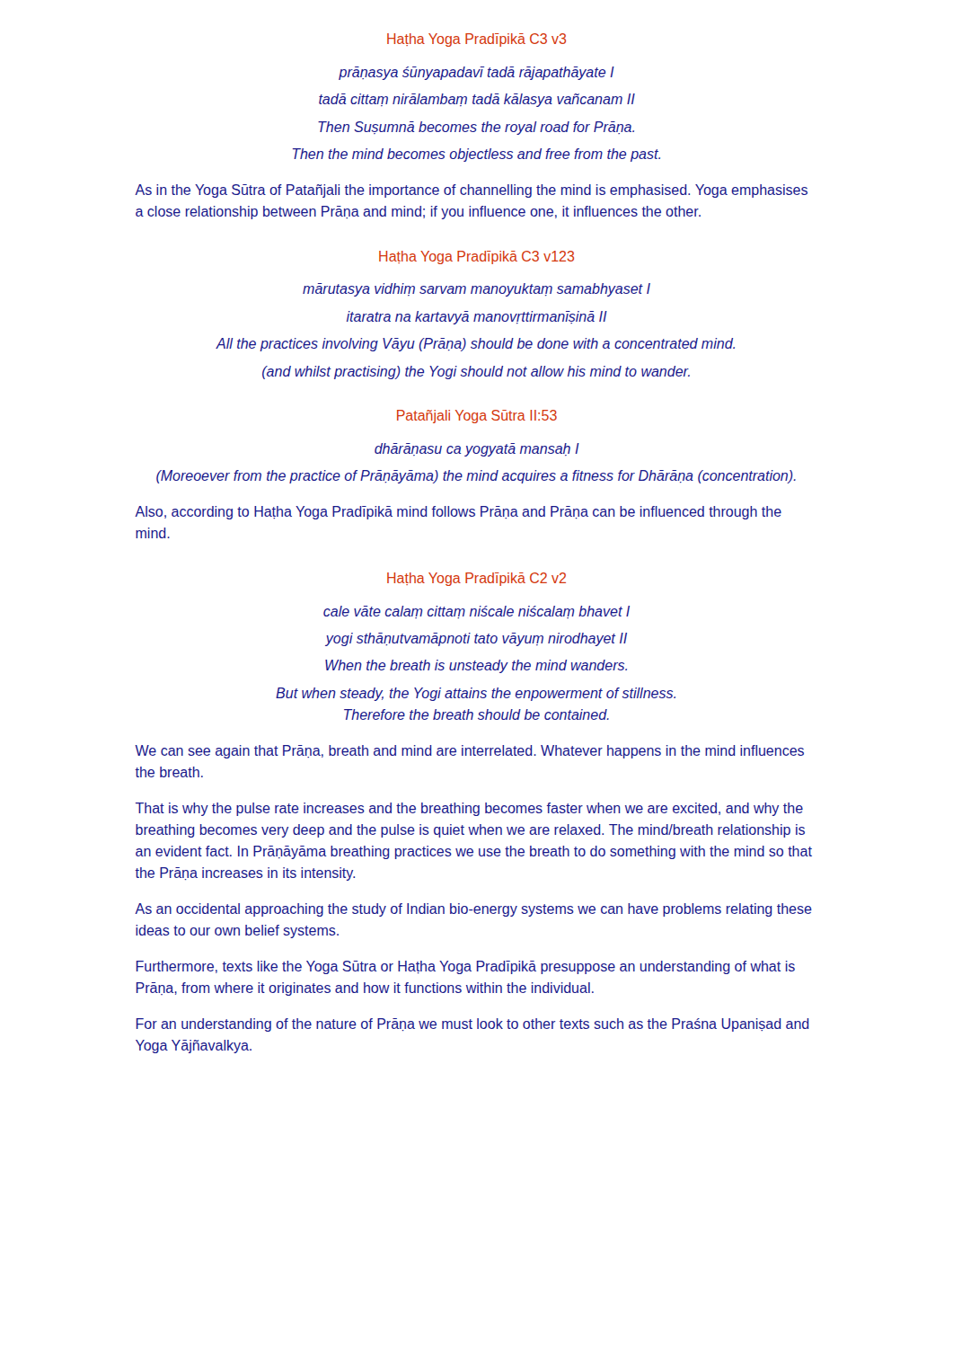Haṭha Yoga Pradīpikā C3 v3
prāṇasya śūnyapadavī tadā rājapathāyate I
tadā cittaṃ nirālambaṃ tadā kālasya vañcanam II
Then Suṣumnā becomes the royal road for Prāṇa.
Then the mind becomes objectless and free from the past.
As in the Yoga Sūtra of Patañjali the importance of channelling the mind is emphasised. Yoga emphasises a close relationship between Prāṇa and mind; if you influence one, it influences the other.
Haṭha Yoga Pradīpikā C3 v123
mārutasya vidhiṃ sarvam manoyuktaṃ samabhyaset I
itaratra na kartavyā manovṛttirmanīṣinā II
All the practices involving Vāyu (Prāṇa) should be done with a concentrated mind.
(and whilst practising) the Yogi should not allow his mind to wander.
Patañjali Yoga Sūtra II:53
dhārāṇasu ca yogyatā mansaḥ I
(Moreoever from the practice of Prāṇāyāma) the mind acquires a fitness for Dhārāṇa (concentration).
Also, according to Haṭha Yoga Pradīpikā mind follows Prāṇa and Prāṇa can be influenced through the mind.
Haṭha Yoga Pradīpikā C2 v2
cale vāte calaṃ cittaṃ niścale niścalaṃ bhavet I
yogi sthāṇutvamāpnoti tato vāyuṃ nirodhayet II
When the breath is unsteady the mind wanders.
But when steady, the Yogi attains the enpowerment of stillness.
Therefore the breath should be contained.
We can see again that Prāṇa, breath and mind are interrelated. Whatever happens in the mind influences the breath.
That is why the pulse rate increases and the breathing becomes faster when we are excited, and why the breathing becomes very deep and the pulse is quiet when we are relaxed. The mind/breath relationship is an evident fact. In Prāṇāyāma breathing practices we use the breath to do something with the mind so that the Prāṇa increases in its intensity.
As an occidental approaching the study of Indian bio-energy systems we can have problems relating these ideas to our own belief systems.
Furthermore, texts like the Yoga Sūtra or Haṭha Yoga Pradīpikā presuppose an understanding of what is Prāṇa, from where it originates and how it functions within the individual.
For an understanding of the nature of Prāṇa we must look to other texts such as the Praśna Upaniṣad and Yoga Yājñavalkya.